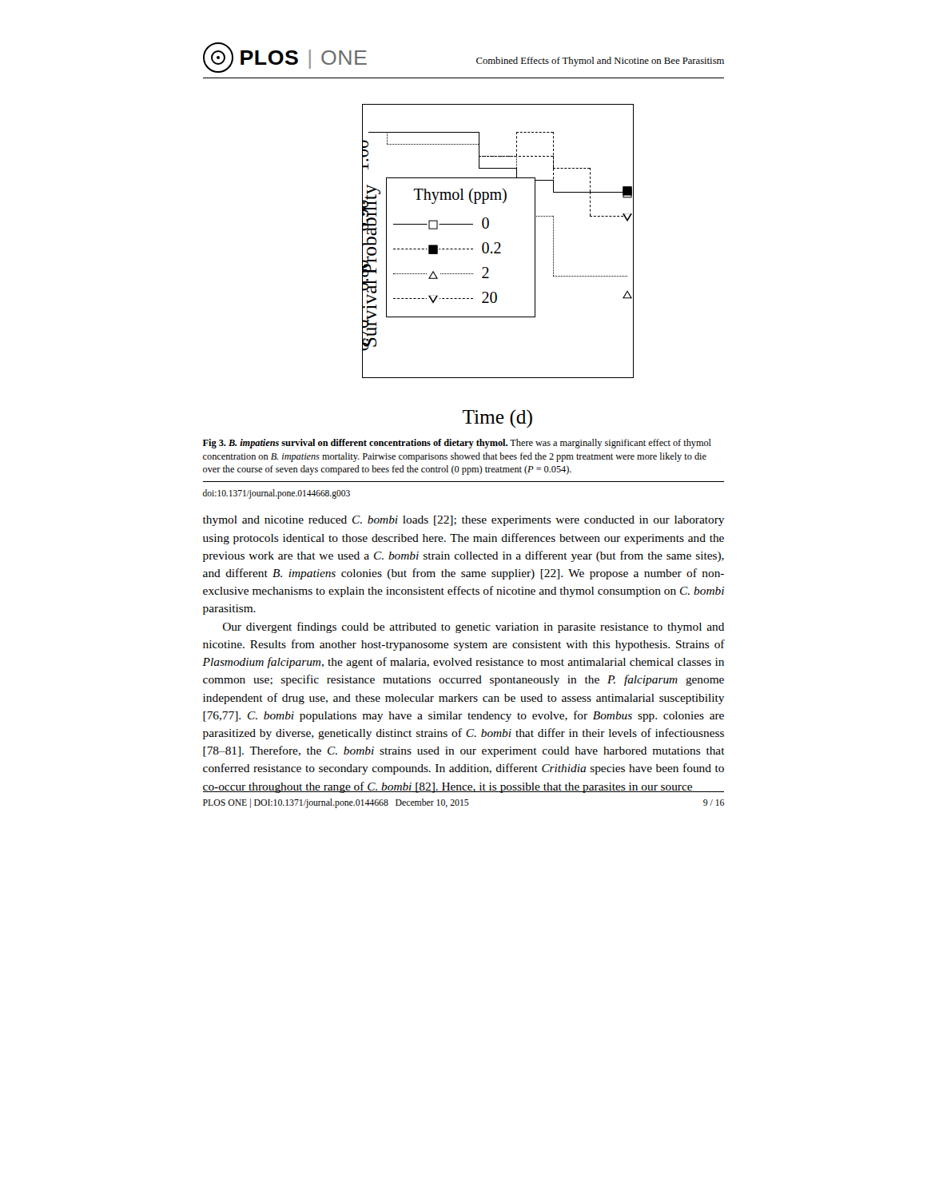PLOS | ONE
Combined Effects of Thymol and Nicotine on Bee Parasitism
Survival Probability
1.00
0.90
0.80
0.70
0
1
2
3
4
5
6
7
Thymol (ppm)
| | 0 |
| | 0.2 |
| | 2 |
| | 20 |
Time (d)
Fig 3. B. impatiens survival on different concentrations of dietary thymol. There was a marginally significant effect of thymol concentration on B. impatiens mortality. Pairwise comparisons showed that bees fed the 2 ppm treatment were more likely to die over the course of seven days compared to bees fed the control (0 ppm) treatment (P = 0.054).
doi:10.1371/journal.pone.0144668.g003
thymol and nicotine reduced C. bombi loads [22]; these experiments were conducted in our laboratory using protocols identical to those described here. The main differences between our experiments and the previous work are that we used a C. bombi strain collected in a different year (but from the same sites), and different B. impatiens colonies (but from the same supplier) [22]. We propose a number of non-exclusive mechanisms to explain the inconsistent effects of nicotine and thymol consumption on C. bombi parasitism.
Our divergent findings could be attributed to genetic variation in parasite resistance to thymol and nicotine. Results from another host-trypanosome system are consistent with this hypothesis. Strains of Plasmodium falciparum, the agent of malaria, evolved resistance to most antimalarial chemical classes in common use; specific resistance mutations occurred spontaneously in the P. falciparum genome independent of drug use, and these molecular markers can be used to assess antimalarial susceptibility [76,77]. C. bombi populations may have a similar tendency to evolve, for Bombus spp. colonies are parasitized by diverse, genetically distinct strains of C. bombi that differ in their levels of infectiousness [78–81]. Therefore, the C. bombi strains used in our experiment could have harbored mutations that conferred resistance to secondary compounds. In addition, different Crithidia species have been found to co-occur throughout the range of C. bombi [82]. Hence, it is possible that the parasites in our source
PLOS ONE | DOI:10.1371/journal.pone.0144668 December 10, 2015
9 / 16